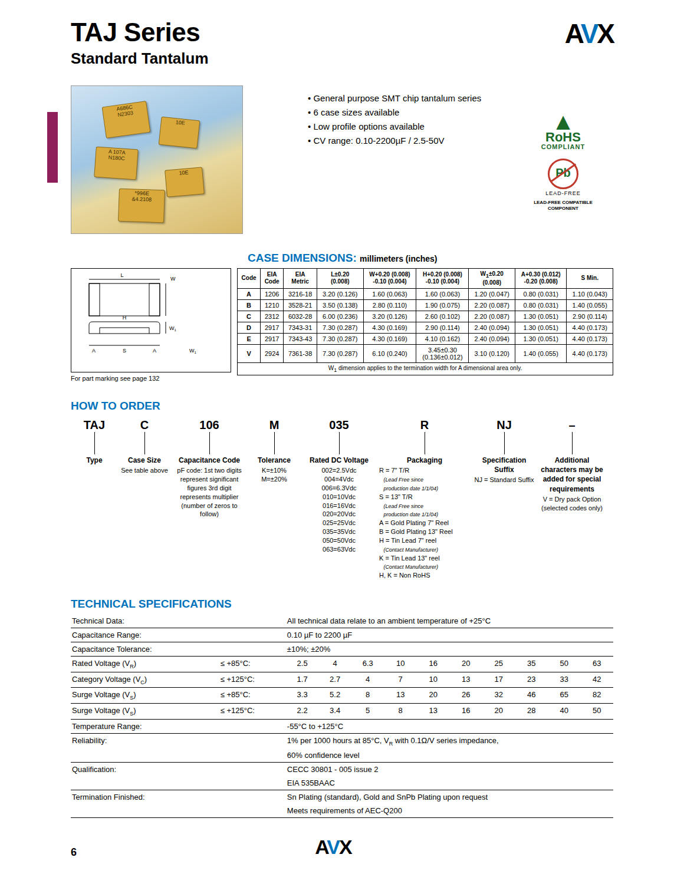AVX
TAJ Series
Standard Tantalum
A686C
N2303
10E
A 107A
N180C
10E
*996E
&4.2108
General purpose SMT chip tantalum series
6 case sizes available
Low profile options available
CV range: 0.10-2200µF / 2.5-50V
▲
RoHSCOMPLIANT
Pb
LEAD-FREE
LEAD-FREE COMPATIBLE
COMPONENT
CASE DIMENSIONS: millimeters (inches)
L W H W1 A S A W1
For part marking see page 132
| Code | EIA Code | EIA Metric | L±0.20 (0.008) | W+0.20 (0.008) -0.10 (0.004) | H+0.20 (0.008) -0.10 (0.004) | W 1 ±0.20 (0.008) | A+0.30 (0.012) -0.20 (0.008) | S Min. |
| --- | --- | --- | --- | --- | --- | --- | --- | --- |
| A | 1206 | 3216-18 | 3.20 (0.126) | 1.60 (0.063) | 1.60 (0.063) | 1.20 (0.047) | 0.80 (0.031) | 1.10 (0.043) |
| B | 1210 | 3528-21 | 3.50 (0.138) | 2.80 (0.110) | 1.90 (0.075) | 2.20 (0.087) | 0.80 (0.031) | 1.40 (0.055) |
| C | 2312 | 6032-28 | 6.00 (0.236) | 3.20 (0.126) | 2.60 (0.102) | 2.20 (0.087) | 1.30 (0.051) | 2.90 (0.114) |
| D | 2917 | 7343-31 | 7.30 (0.287) | 4.30 (0.169) | 2.90 (0.114) | 2.40 (0.094) | 1.30 (0.051) | 4.40 (0.173) |
| E | 2917 | 7343-43 | 7.30 (0.287) | 4.30 (0.169) | 4.10 (0.162) | 2.40 (0.094) | 1.30 (0.051) | 4.40 (0.173) |
| V | 2924 | 7361-38 | 7.30 (0.287) | 6.10 (0.240) | 3.45±0.30 (0.136±0.012) | 3.10 (0.120) | 1.40 (0.055) | 4.40 (0.173) |
| W 1 dimension applies to the termination width for A dimensional area only. |
HOW TO ORDER
TAJ
C
106
M
035
R
NJ
–
Type
Case Size See table above
Capacitance CodepF code: 1st two digits represent significant figures 3rd digit represents multiplier (number of zeros to follow)
Tolerance K=±10%
M=±20%
Rated DC Voltage002=2.5Vdc
004=4Vdc
006=6.3Vdc
010=10Vdc
016=16Vdc
020=20Vdc
025=25Vdc
035=35Vdc
050=50Vdc
063=63Vdc
Packaging
R = 7" T/R
(Lead Free since
production date 1/1/04)
S = 13" T/R
(Lead Free since
production date 1/1/04)
A = Gold Plating 7" Reel
B = Gold Plating 13" Reel
H = Tin Lead 7" reel
(Contact Manufacturer)
K = Tin Lead 13" reel
(Contact Manufacturer)
H, K = Non RoHS
Specification Suffix NJ = Standard Suffix
Additional characters may be added for special requirements V = Dry pack Option (selected codes only)
TECHNICAL SPECIFICATIONS
| Technical Data: | | All technical data relate to an ambient temperature of +25°C |
| Capacitance Range: | | 0.10 µF to 2200 µF |
| Capacitance Tolerance: | | ±10%; ±20% |
| Rated Voltage (V R ) | ≤ +85°C: | 2.5 | 4 | 6.3 | 10 | 16 | 20 | 25 | 35 | 50 | 63 |
| Category Voltage (V C ) | ≤ +125°C: | 1.7 | 2.7 | 4 | 7 | 10 | 13 | 17 | 23 | 33 | 42 |
| Surge Voltage (V S ) | ≤ +85°C: | 3.3 | 5.2 | 8 | 13 | 20 | 26 | 32 | 46 | 65 | 82 |
| Surge Voltage (V S ) | ≤ +125°C: | 2.2 | 3.4 | 5 | 8 | 13 | 16 | 20 | 28 | 40 | 50 |
| Temperature Range: | | -55°C to +125°C |
| Reliability: | | 1% per 1000 hours at 85°C, V R with 0.1Ω/V series impedance, |
| | | 60% confidence level |
| Qualification: | | CECC 30801 - 005 issue 2 |
| | | EIA 535BAAC |
| Termination Finished: | | Sn Plating (standard), Gold and SnPb Plating upon request |
| | | Meets requirements of AEC-Q200 |
6
AVX